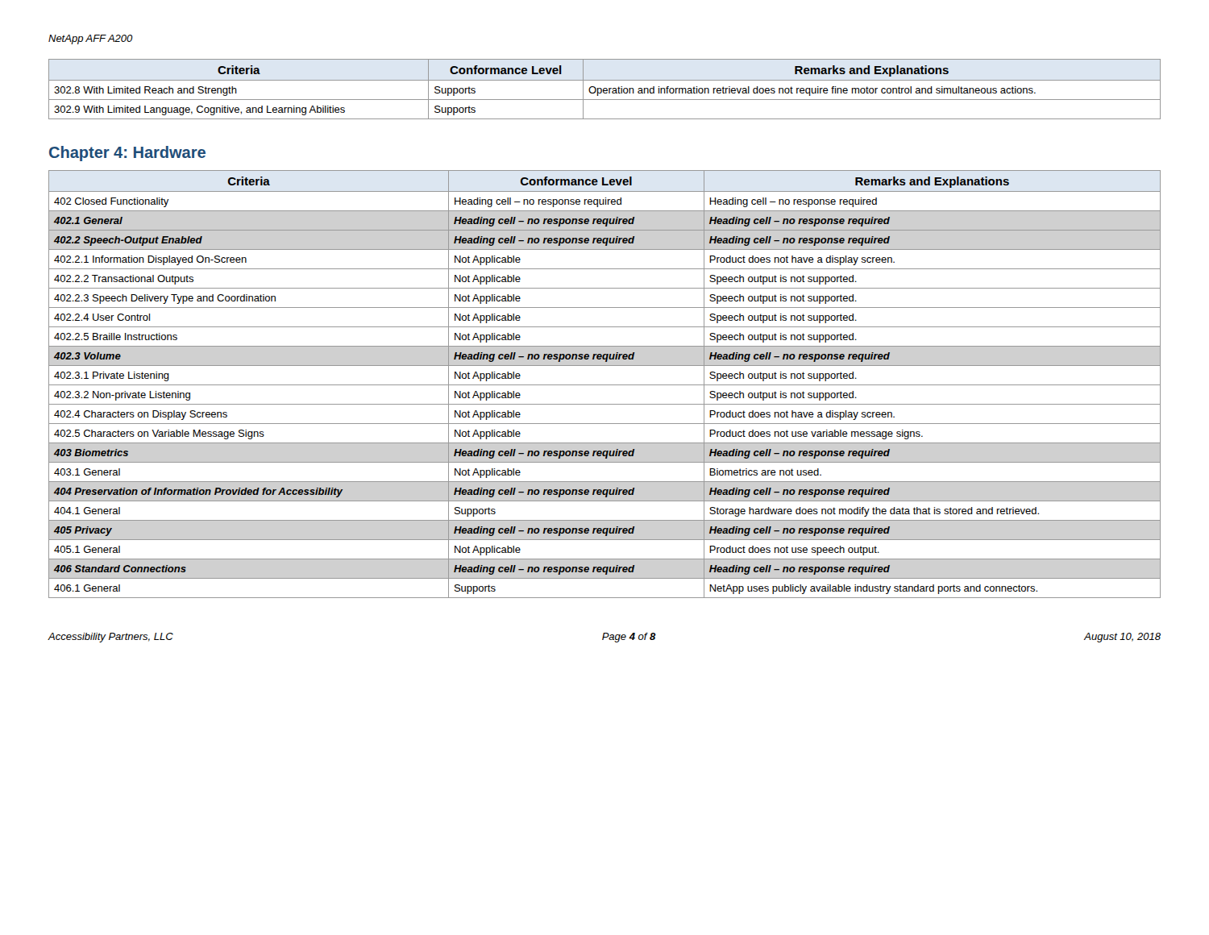NetApp AFF A200
| Criteria | Conformance Level | Remarks and Explanations |
| --- | --- | --- |
| 302.8 With Limited Reach and Strength | Supports | Operation and information retrieval does not require fine motor control and simultaneous actions. |
| 302.9 With Limited Language, Cognitive, and Learning Abilities | Supports | |
Chapter 4: Hardware
| Criteria | Conformance Level | Remarks and Explanations |
| --- | --- | --- |
| 402 Closed Functionality | Heading cell – no response required | Heading cell – no response required |
| 402.1 General | Heading cell – no response required | Heading cell – no response required |
| 402.2 Speech-Output Enabled | Heading cell – no response required | Heading cell – no response required |
| 402.2.1 Information Displayed On-Screen | Not Applicable | Product does not have a display screen. |
| 402.2.2 Transactional Outputs | Not Applicable | Speech output is not supported. |
| 402.2.3 Speech Delivery Type and Coordination | Not Applicable | Speech output is not supported. |
| 402.2.4 User Control | Not Applicable | Speech output is not supported. |
| 402.2.5 Braille Instructions | Not Applicable | Speech output is not supported. |
| 402.3 Volume | Heading cell – no response required | Heading cell – no response required |
| 402.3.1 Private Listening | Not Applicable | Speech output is not supported. |
| 402.3.2 Non-private Listening | Not Applicable | Speech output is not supported. |
| 402.4 Characters on Display Screens | Not Applicable | Product does not have a display screen. |
| 402.5 Characters on Variable Message Signs | Not Applicable | Product does not use variable message signs. |
| 403 Biometrics | Heading cell – no response required | Heading cell – no response required |
| 403.1 General | Not Applicable | Biometrics are not used. |
| 404 Preservation of Information Provided for Accessibility | Heading cell – no response required | Heading cell – no response required |
| 404.1 General | Supports | Storage hardware does not modify the data that is stored and retrieved. |
| 405 Privacy | Heading cell – no response required | Heading cell – no response required |
| 405.1 General | Not Applicable | Product does not use speech output. |
| 406 Standard Connections | Heading cell – no response required | Heading cell – no response required |
| 406.1 General | Supports | NetApp uses publicly available industry standard ports and connectors. |
Accessibility Partners, LLC
Page 4 of 8
August 10, 2018